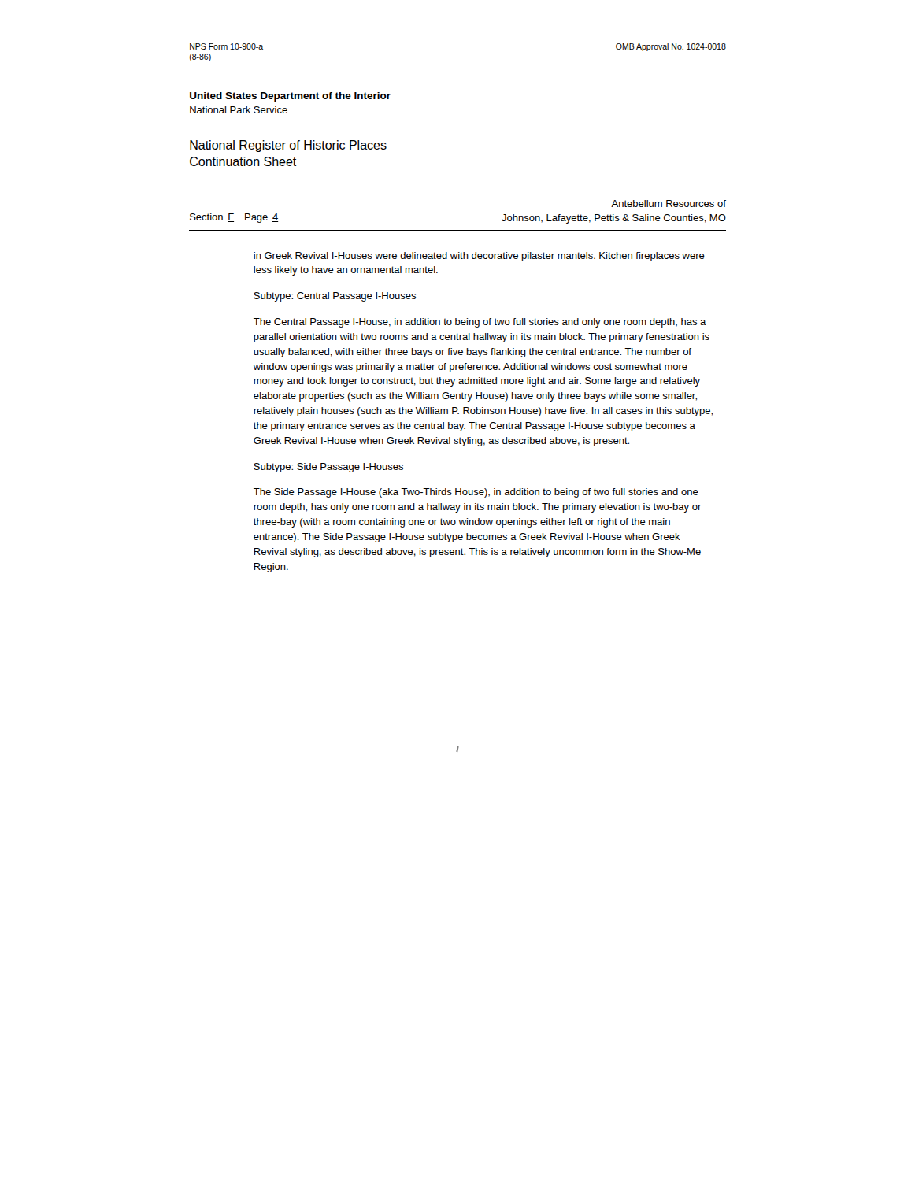NPS Form 10-900-a
(8-86)
OMB Approval No. 1024-0018
United States Department of the Interior
National Park Service
National Register of Historic Places
Continuation Sheet
Section F Page 4
Antebellum Resources of
Johnson, Lafayette, Pettis & Saline Counties, MO
in Greek Revival I-Houses were delineated with decorative pilaster mantels. Kitchen fireplaces were less likely to have an ornamental mantel.
Subtype: Central Passage I-Houses
The Central Passage I-House, in addition to being of two full stories and only one room depth, has a parallel orientation with two rooms and a central hallway in its main block. The primary fenestration is usually balanced, with either three bays or five bays flanking the central entrance. The number of window openings was primarily a matter of preference. Additional windows cost somewhat more money and took longer to construct, but they admitted more light and air. Some large and relatively elaborate properties (such as the William Gentry House) have only three bays while some smaller, relatively plain houses (such as the William P. Robinson House) have five. In all cases in this subtype, the primary entrance serves as the central bay. The Central Passage I-House subtype becomes a Greek Revival I-House when Greek Revival styling, as described above, is present.
Subtype: Side Passage I-Houses
The Side Passage I-House (aka Two-Thirds House), in addition to being of two full stories and one room depth, has only one room and a hallway in its main block. The primary elevation is two-bay or three-bay (with a room containing one or two window openings either left or right of the main entrance). The Side Passage I-House subtype becomes a Greek Revival I-House when Greek Revival styling, as described above, is present. This is a relatively uncommon form in the Show-Me Region.